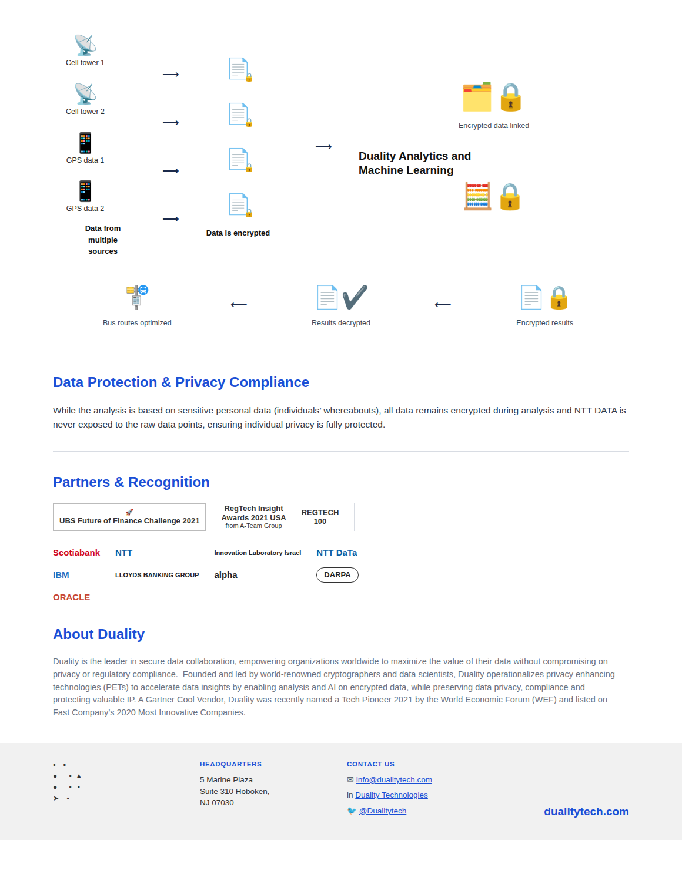📡
Cell tower 1
📡
Cell tower 2
📱
GPS data 1
📱
GPS data 2
Data from
multiple
sources
⟶ ⟶ ⟶ ⟶
📄🔒
📄🔒
📄🔒
📄🔒
Data is encrypted
⟶
🗂️🔒
Encrypted data linked
Duality Analytics and
Machine Learning
🧮🔒
🚏
Bus routes optimized
⟵
📄✔️
Results decrypted
⟵
📄🔒
Encrypted results
Data Protection & Privacy Compliance
While the analysis is based on sensitive personal data (individuals’ whereabouts), all data remains encrypted during analysis and NTT DATA is never exposed to the raw data points, ensuring individual privacy is fully protected.
Partners & Recognition
🚀 UBS Future of Finance Challenge 2021
RegTech Insight
Awards 2021 USA from A-Team Group
REGTECH
100
Scotiabank NTT Innovation Laboratory Israel NTT DaTa IBM LLOYDS BANKING GROUP alpha DARPA ORACLE
About Duality
Duality is the leader in secure data collaboration, empowering organizations worldwide to maximize the value of their data without compromising on privacy or regulatory compliance. Founded and led by world-renowned cryptographers and data scientists, Duality operationalizes privacy enhancing technologies (PETs) to accelerate data insights by enabling analysis and AI on encrypted data, while preserving data privacy, compliance and protecting valuable IP. A Gartner Cool Vendor, Duality was recently named a Tech Pioneer 2021 by the World Economic Forum (WEF) and listed on Fast Company’s 2020 Most Innovative Companies.
▪ ▪
● ▪ ▲
● ▪ ▪
➤ ▪
HEADQUARTERS
5 Marine Plaza
Suite 310 Hoboken,
NJ 07030
CONTACT US
✉ info@dualitytech.com
in Duality Technologies
🐦 @Dualitytech
dualitytech.com